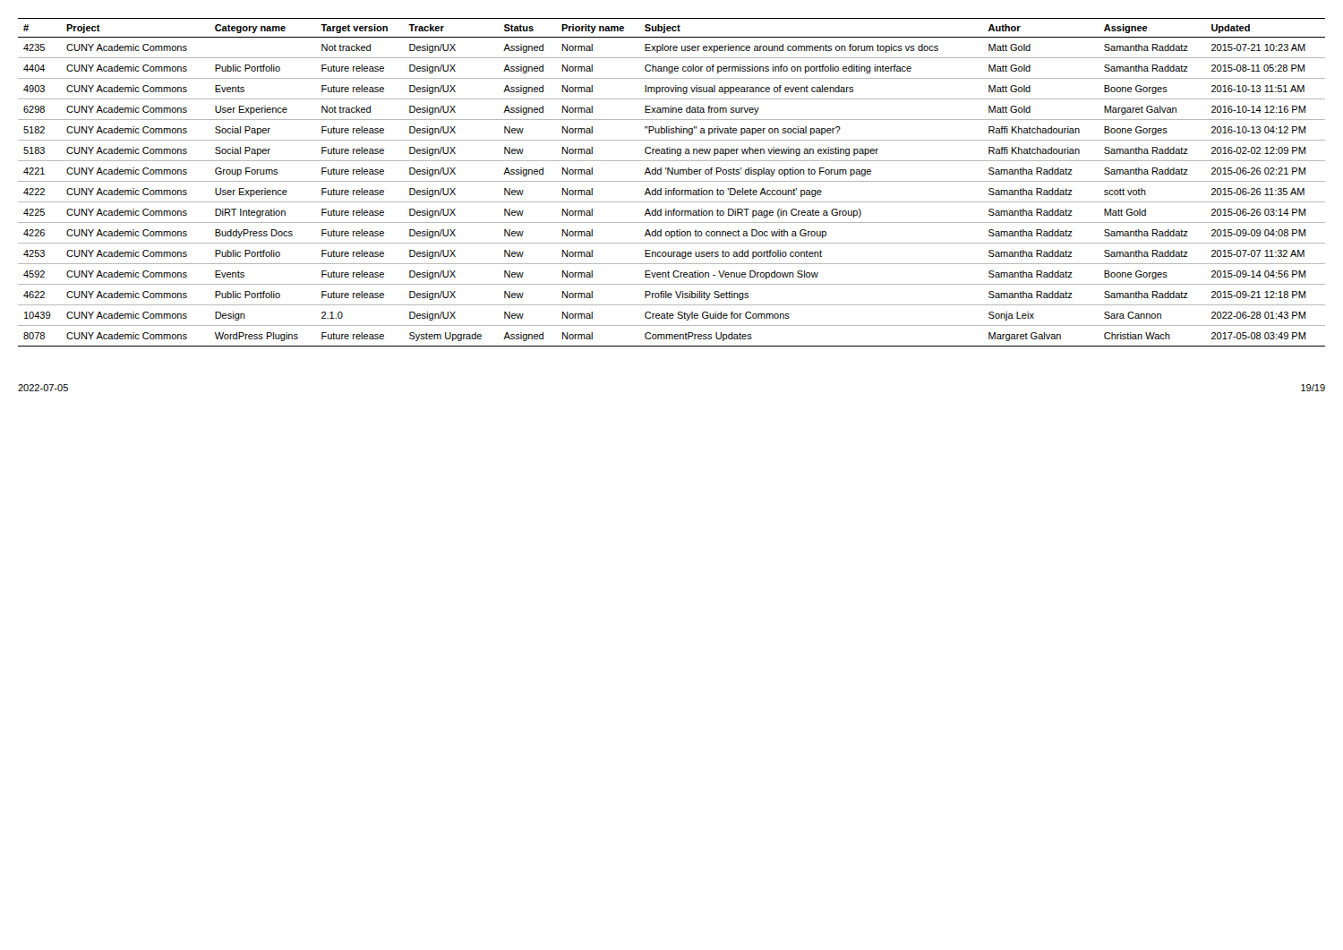| # | Project | Category name | Target version | Tracker | Status | Priority name | Subject | Author | Assignee | Updated |
| --- | --- | --- | --- | --- | --- | --- | --- | --- | --- | --- |
| 4235 | CUNY Academic Commons | | Not tracked | Design/UX | Assigned | Normal | Explore user experience around comments on forum topics vs docs | Matt Gold | Samantha Raddatz | 2015-07-21 10:23 AM |
| 4404 | CUNY Academic Commons | Public Portfolio | Future release | Design/UX | Assigned | Normal | Change color of permissions info on portfolio editing interface | Matt Gold | Samantha Raddatz | 2015-08-11 05:28 PM |
| 4903 | CUNY Academic Commons | Events | Future release | Design/UX | Assigned | Normal | Improving visual appearance of event calendars | Matt Gold | Boone Gorges | 2016-10-13 11:51 AM |
| 6298 | CUNY Academic Commons | User Experience | Not tracked | Design/UX | Assigned | Normal | Examine data from survey | Matt Gold | Margaret Galvan | 2016-10-14 12:16 PM |
| 5182 | CUNY Academic Commons | Social Paper | Future release | Design/UX | New | Normal | "Publishing" a private paper on social paper? | Raffi Khatchadourian | Boone Gorges | 2016-10-13 04:12 PM |
| 5183 | CUNY Academic Commons | Social Paper | Future release | Design/UX | New | Normal | Creating a new paper when viewing an existing paper | Raffi Khatchadourian | Samantha Raddatz | 2016-02-02 12:09 PM |
| 4221 | CUNY Academic Commons | Group Forums | Future release | Design/UX | Assigned | Normal | Add 'Number of Posts' display option to Forum page | Samantha Raddatz | Samantha Raddatz | 2015-06-26 02:21 PM |
| 4222 | CUNY Academic Commons | User Experience | Future release | Design/UX | New | Normal | Add information to 'Delete Account' page | Samantha Raddatz | scott voth | 2015-06-26 11:35 AM |
| 4225 | CUNY Academic Commons | DiRT Integration | Future release | Design/UX | New | Normal | Add information to DiRT page (in Create a Group) | Samantha Raddatz | Matt Gold | 2015-06-26 03:14 PM |
| 4226 | CUNY Academic Commons | BuddyPress Docs | Future release | Design/UX | New | Normal | Add option to connect a Doc with a Group | Samantha Raddatz | Samantha Raddatz | 2015-09-09 04:08 PM |
| 4253 | CUNY Academic Commons | Public Portfolio | Future release | Design/UX | New | Normal | Encourage users to add portfolio content | Samantha Raddatz | Samantha Raddatz | 2015-07-07 11:32 AM |
| 4592 | CUNY Academic Commons | Events | Future release | Design/UX | New | Normal | Event Creation - Venue Dropdown Slow | Samantha Raddatz | Boone Gorges | 2015-09-14 04:56 PM |
| 4622 | CUNY Academic Commons | Public Portfolio | Future release | Design/UX | New | Normal | Profile Visibility Settings | Samantha Raddatz | Samantha Raddatz | 2015-09-21 12:18 PM |
| 10439 | CUNY Academic Commons | Design | 2.1.0 | Design/UX | New | Normal | Create Style Guide for Commons | Sonja Leix | Sara Cannon | 2022-06-28 01:43 PM |
| 8078 | CUNY Academic Commons | WordPress Plugins | Future release | System Upgrade | Assigned | Normal | CommentPress Updates | Margaret Galvan | Christian Wach | 2017-05-08 03:49 PM |
2022-07-05 19/19